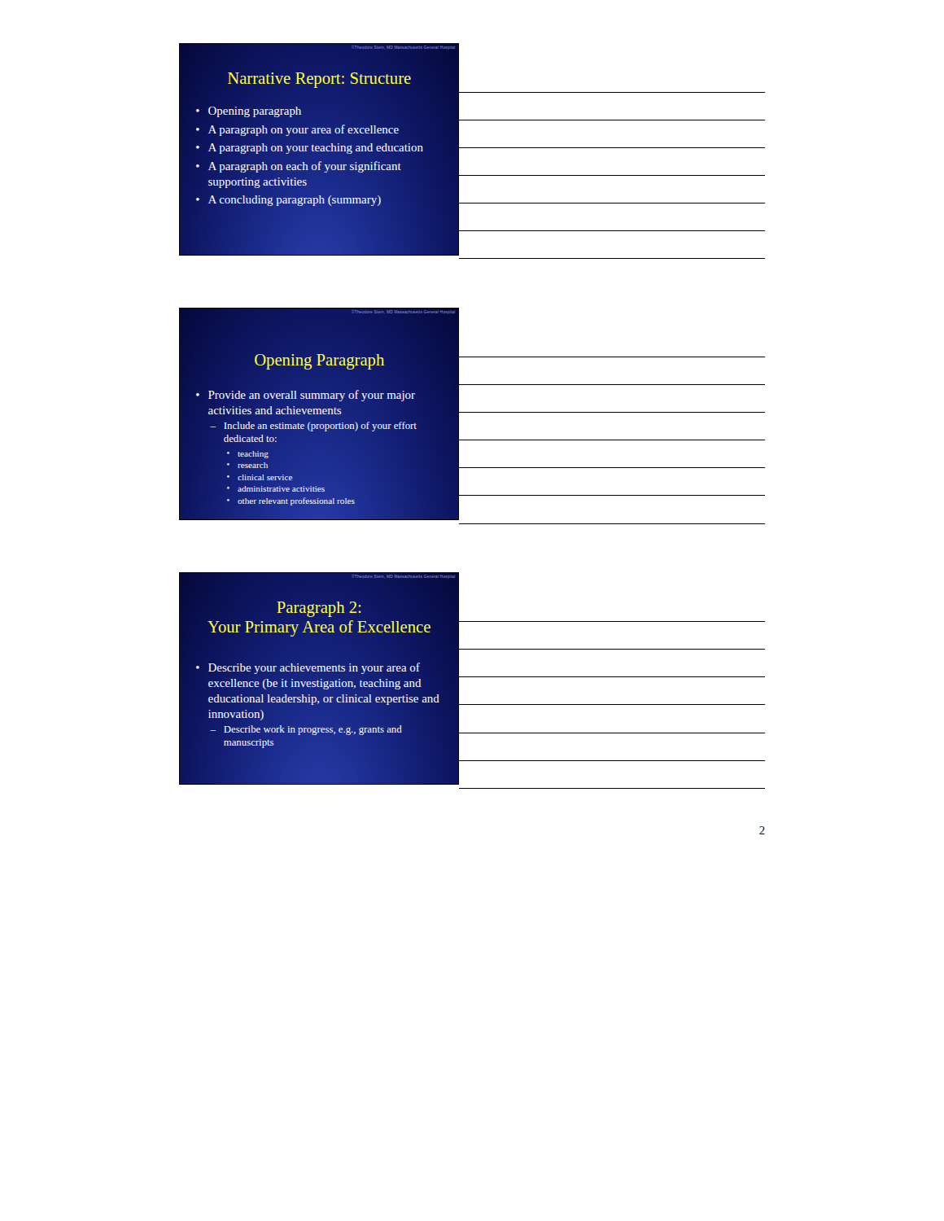©Theodore Stern, MD Massachusetts General Hospital
Narrative Report: Structure
Opening paragraph
A paragraph on your area of excellence
A paragraph on your teaching and education
A paragraph on each of your significant supporting activities
A concluding paragraph (summary)
©Theodore Stern, MD Massachusetts General Hospital
Opening Paragraph
Provide an overall summary of your major activities and achievements
Include an estimate (proportion) of your effort dedicated to:
teaching
research
clinical service
administrative activities
other relevant professional roles
©Theodore Stern, MD Massachusetts General Hospital
Paragraph 2:
Your Primary Area of Excellence
Describe your achievements in your area of excellence (be it investigation, teaching and educational leadership, or clinical expertise and innovation)
Describe work in progress, e.g., grants and manuscripts
2